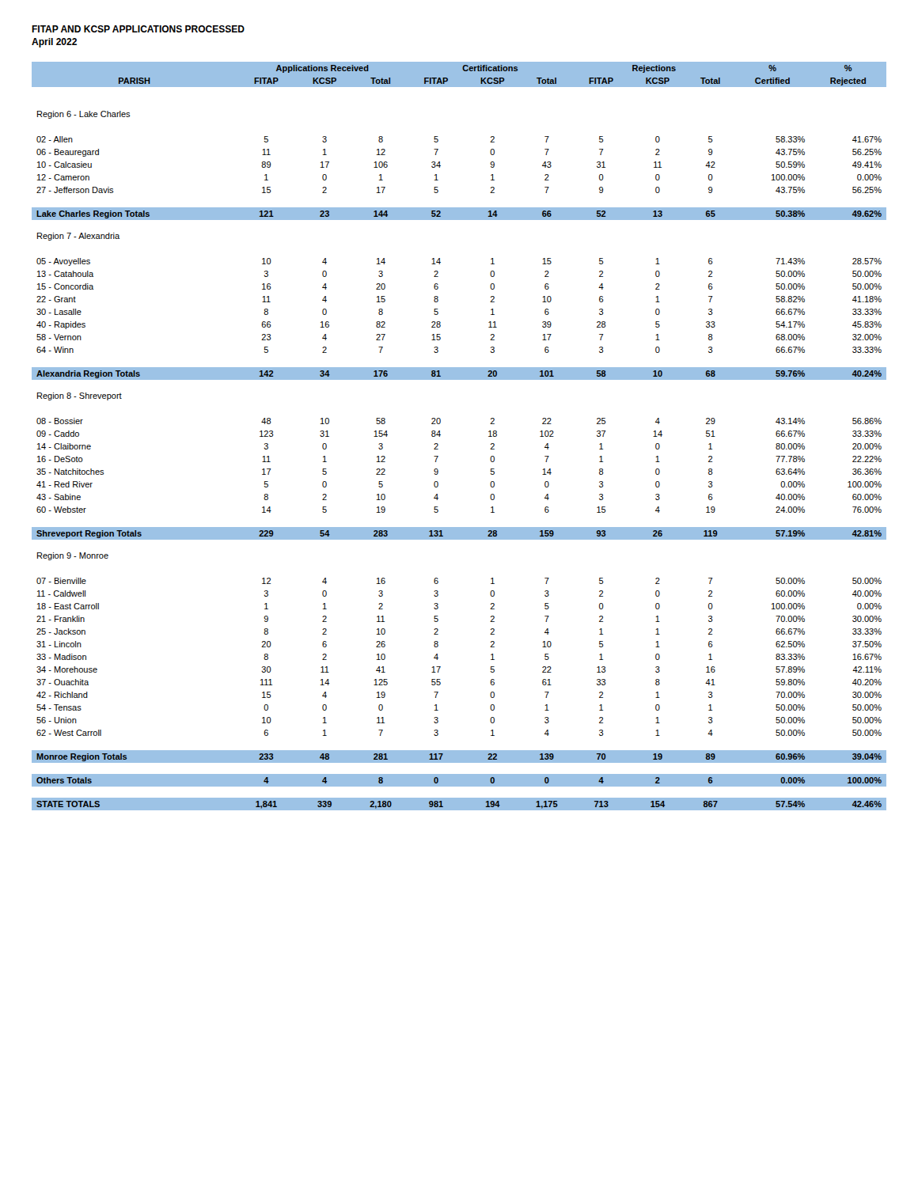FITAP AND KCSP APPLICATIONS PROCESSED
April 2022
| | Applications Received | Certifications | Rejections | % | % |
| --- | --- | --- | --- | --- | --- |
| PARISH | FITAP | KCSP | Total | FITAP | KCSP | Total | FITAP | KCSP | Total | Certified | Rejected |
| Region 6 - Lake Charles |
| 02 - Allen | 5 | 3 | 8 | 5 | 2 | 7 | 5 | 0 | 5 | 58.33% | 41.67% |
| 06 - Beauregard | 11 | 1 | 12 | 7 | 0 | 7 | 7 | 2 | 9 | 43.75% | 56.25% |
| 10 - Calcasieu | 89 | 17 | 106 | 34 | 9 | 43 | 31 | 11 | 42 | 50.59% | 49.41% |
| 12 - Cameron | 1 | 0 | 1 | 1 | 1 | 2 | 0 | 0 | 0 | 100.00% | 0.00% |
| 27 - Jefferson Davis | 15 | 2 | 17 | 5 | 2 | 7 | 9 | 0 | 9 | 43.75% | 56.25% |
| Lake Charles Region Totals | 121 | 23 | 144 | 52 | 14 | 66 | 52 | 13 | 65 | 50.38% | 49.62% |
| Region 7 - Alexandria |
| 05 - Avoyelles | 10 | 4 | 14 | 14 | 1 | 15 | 5 | 1 | 6 | 71.43% | 28.57% |
| 13 - Catahoula | 3 | 0 | 3 | 2 | 0 | 2 | 2 | 0 | 2 | 50.00% | 50.00% |
| 15 - Concordia | 16 | 4 | 20 | 6 | 0 | 6 | 4 | 2 | 6 | 50.00% | 50.00% |
| 22 - Grant | 11 | 4 | 15 | 8 | 2 | 10 | 6 | 1 | 7 | 58.82% | 41.18% |
| 30 - Lasalle | 8 | 0 | 8 | 5 | 1 | 6 | 3 | 0 | 3 | 66.67% | 33.33% |
| 40 - Rapides | 66 | 16 | 82 | 28 | 11 | 39 | 28 | 5 | 33 | 54.17% | 45.83% |
| 58 - Vernon | 23 | 4 | 27 | 15 | 2 | 17 | 7 | 1 | 8 | 68.00% | 32.00% |
| 64 - Winn | 5 | 2 | 7 | 3 | 3 | 6 | 3 | 0 | 3 | 66.67% | 33.33% |
| Alexandria Region Totals | 142 | 34 | 176 | 81 | 20 | 101 | 58 | 10 | 68 | 59.76% | 40.24% |
| Region 8 - Shreveport |
| 08 - Bossier | 48 | 10 | 58 | 20 | 2 | 22 | 25 | 4 | 29 | 43.14% | 56.86% |
| 09 - Caddo | 123 | 31 | 154 | 84 | 18 | 102 | 37 | 14 | 51 | 66.67% | 33.33% |
| 14 - Claiborne | 3 | 0 | 3 | 2 | 2 | 4 | 1 | 0 | 1 | 80.00% | 20.00% |
| 16 - DeSoto | 11 | 1 | 12 | 7 | 0 | 7 | 1 | 1 | 2 | 77.78% | 22.22% |
| 35 - Natchitoches | 17 | 5 | 22 | 9 | 5 | 14 | 8 | 0 | 8 | 63.64% | 36.36% |
| 41 - Red River | 5 | 0 | 5 | 0 | 0 | 0 | 3 | 0 | 3 | 0.00% | 100.00% |
| 43 - Sabine | 8 | 2 | 10 | 4 | 0 | 4 | 3 | 3 | 6 | 40.00% | 60.00% |
| 60 - Webster | 14 | 5 | 19 | 5 | 1 | 6 | 15 | 4 | 19 | 24.00% | 76.00% |
| Shreveport Region Totals | 229 | 54 | 283 | 131 | 28 | 159 | 93 | 26 | 119 | 57.19% | 42.81% |
| Region 9 - Monroe |
| 07 - Bienville | 12 | 4 | 16 | 6 | 1 | 7 | 5 | 2 | 7 | 50.00% | 50.00% |
| 11 - Caldwell | 3 | 0 | 3 | 3 | 0 | 3 | 2 | 0 | 2 | 60.00% | 40.00% |
| 18 - East Carroll | 1 | 1 | 2 | 3 | 2 | 5 | 0 | 0 | 0 | 100.00% | 0.00% |
| 21 - Franklin | 9 | 2 | 11 | 5 | 2 | 7 | 2 | 1 | 3 | 70.00% | 30.00% |
| 25 - Jackson | 8 | 2 | 10 | 2 | 2 | 4 | 1 | 1 | 2 | 66.67% | 33.33% |
| 31 - Lincoln | 20 | 6 | 26 | 8 | 2 | 10 | 5 | 1 | 6 | 62.50% | 37.50% |
| 33 - Madison | 8 | 2 | 10 | 4 | 1 | 5 | 1 | 0 | 1 | 83.33% | 16.67% |
| 34 - Morehouse | 30 | 11 | 41 | 17 | 5 | 22 | 13 | 3 | 16 | 57.89% | 42.11% |
| 37 - Ouachita | 111 | 14 | 125 | 55 | 6 | 61 | 33 | 8 | 41 | 59.80% | 40.20% |
| 42 - Richland | 15 | 4 | 19 | 7 | 0 | 7 | 2 | 1 | 3 | 70.00% | 30.00% |
| 54 - Tensas | 0 | 0 | 0 | 1 | 0 | 1 | 1 | 0 | 1 | 50.00% | 50.00% |
| 56 - Union | 10 | 1 | 11 | 3 | 0 | 3 | 2 | 1 | 3 | 50.00% | 50.00% |
| 62 - West Carroll | 6 | 1 | 7 | 3 | 1 | 4 | 3 | 1 | 4 | 50.00% | 50.00% |
| Monroe Region Totals | 233 | 48 | 281 | 117 | 22 | 139 | 70 | 19 | 89 | 60.96% | 39.04% |
| Others Totals | 4 | 4 | 8 | 0 | 0 | 0 | 4 | 2 | 6 | 0.00% | 100.00% |
| STATE TOTALS | 1,841 | 339 | 2,180 | 981 | 194 | 1,175 | 713 | 154 | 867 | 57.54% | 42.46% |